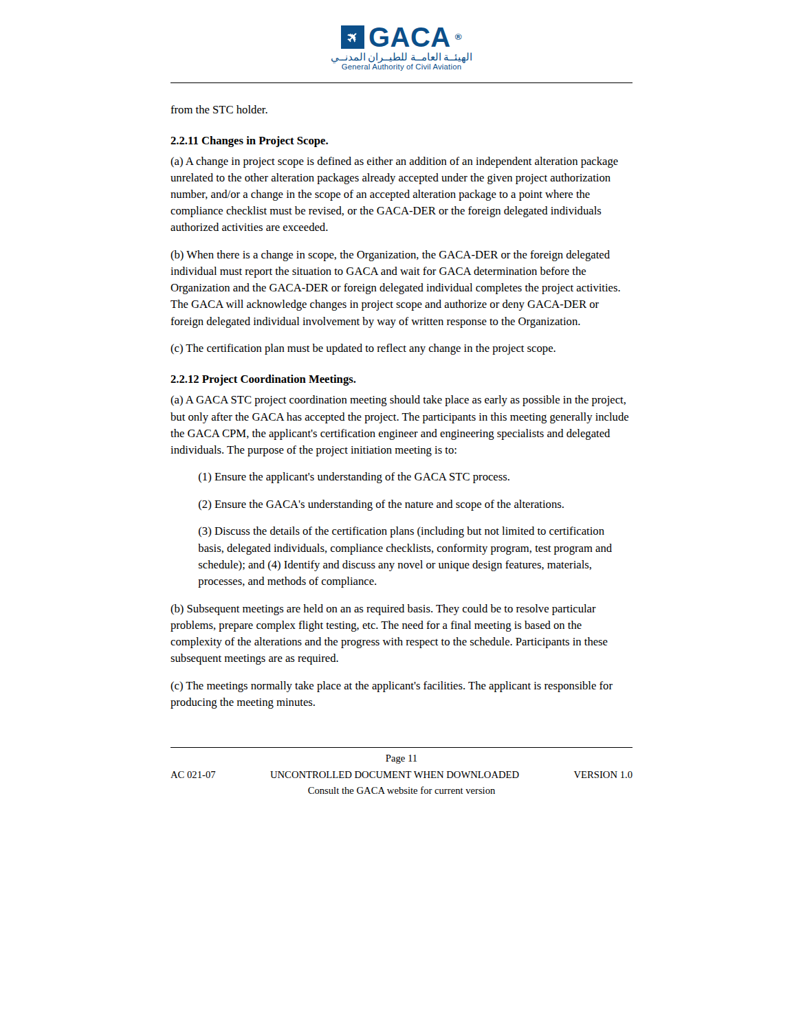GACA®
الهيئــة العامــة للطيــران المدنــي
General Authority of Civil Aviation
from the STC holder.
2.2.11 Changes in Project Scope.
(a) A change in project scope is defined as either an addition of an independent alteration package unrelated to the other alteration packages already accepted under the given project authorization number, and/or a change in the scope of an accepted alteration package to a point where the compliance checklist must be revised, or the GACA-DER or the foreign delegated individuals authorized activities are exceeded.
(b) When there is a change in scope, the Organization, the GACA-DER or the foreign delegated individual must report the situation to GACA and wait for GACA determination before the Organization and the GACA-DER or foreign delegated individual completes the project activities. The GACA will acknowledge changes in project scope and authorize or deny GACA-DER or foreign delegated individual involvement by way of written response to the Organization.
(c) The certification plan must be updated to reflect any change in the project scope.
2.2.12 Project Coordination Meetings.
(a) A GACA STC project coordination meeting should take place as early as possible in the project, but only after the GACA has accepted the project. The participants in this meeting generally include the GACA CPM, the applicant's certification engineer and engineering specialists and delegated individuals. The purpose of the project initiation meeting is to:
(1) Ensure the applicant's understanding of the GACA STC process.
(2) Ensure the GACA's understanding of the nature and scope of the alterations.
(3) Discuss the details of the certification plans (including but not limited to certification basis, delegated individuals, compliance checklists, conformity program, test program and schedule); and (4) Identify and discuss any novel or unique design features, materials, processes, and methods of compliance.
(b) Subsequent meetings are held on an as required basis. They could be to resolve particular problems, prepare complex flight testing, etc. The need for a final meeting is based on the complexity of the alterations and the progress with respect to the schedule. Participants in these subsequent meetings are as required.
(c) The meetings normally take place at the applicant's facilities. The applicant is responsible for producing the meeting minutes.
Page 11
AC 021-07 UNCONTROLLED DOCUMENT WHEN DOWNLOADED VERSION 1.0
Consult the GACA website for current version